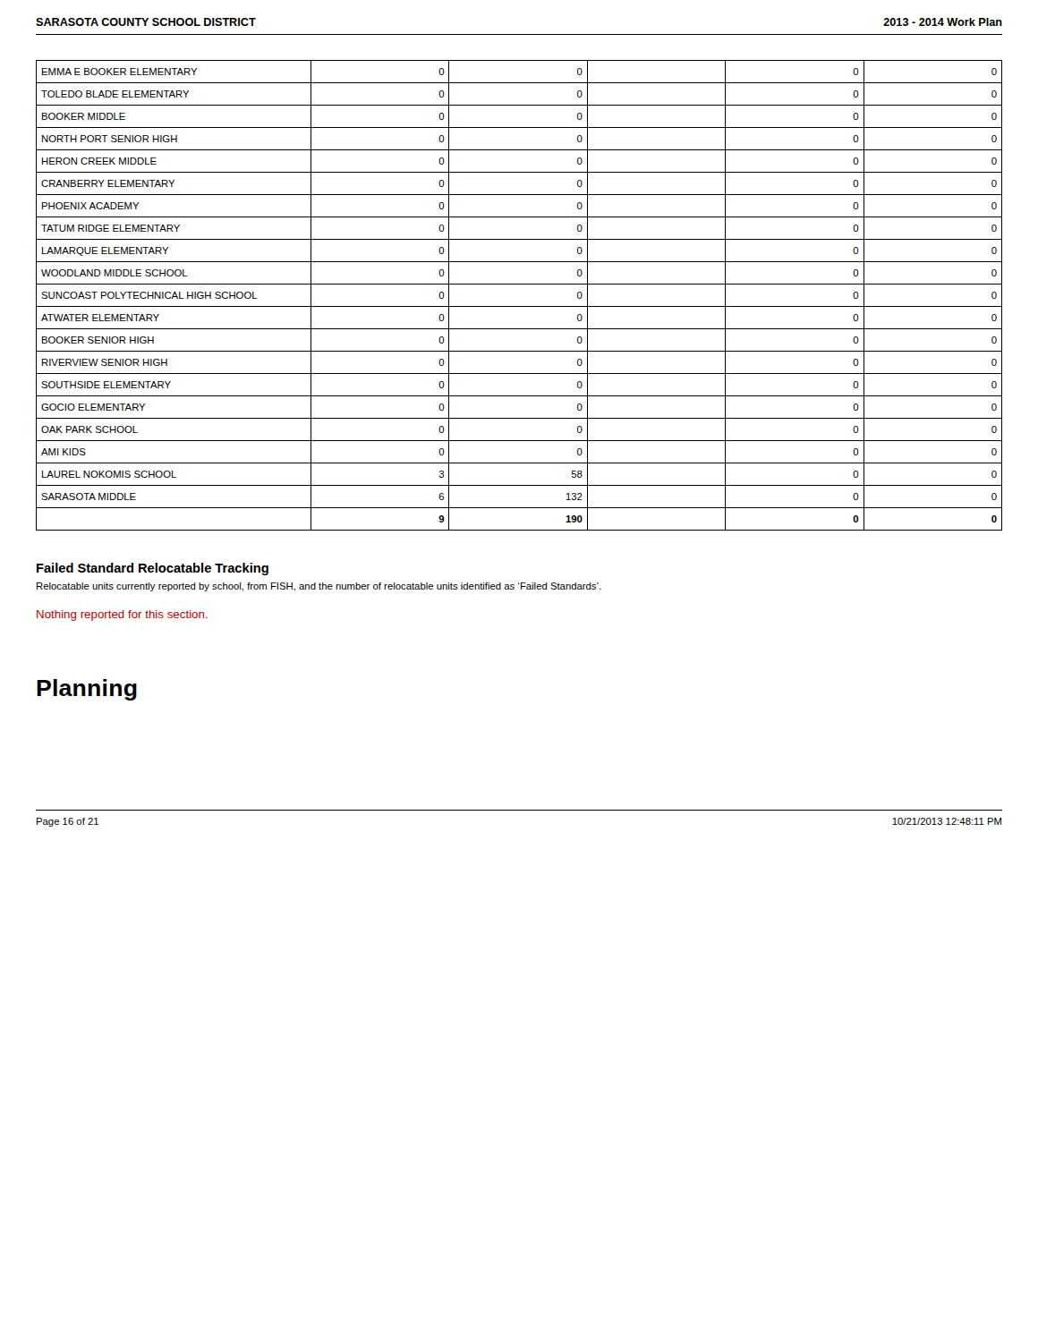SARASOTA COUNTY SCHOOL DISTRICT 2013 - 2014 Work Plan
| EMMA E BOOKER ELEMENTARY | 0 | 0 | | 0 | 0 |
| TOLEDO BLADE ELEMENTARY | 0 | 0 | | 0 | 0 |
| BOOKER MIDDLE | 0 | 0 | | 0 | 0 |
| NORTH PORT SENIOR HIGH | 0 | 0 | | 0 | 0 |
| HERON CREEK MIDDLE | 0 | 0 | | 0 | 0 |
| CRANBERRY ELEMENTARY | 0 | 0 | | 0 | 0 |
| PHOENIX ACADEMY | 0 | 0 | | 0 | 0 |
| TATUM RIDGE ELEMENTARY | 0 | 0 | | 0 | 0 |
| LAMARQUE ELEMENTARY | 0 | 0 | | 0 | 0 |
| WOODLAND MIDDLE SCHOOL | 0 | 0 | | 0 | 0 |
| SUNCOAST POLYTECHNICAL HIGH SCHOOL | 0 | 0 | | 0 | 0 |
| ATWATER ELEMENTARY | 0 | 0 | | 0 | 0 |
| BOOKER SENIOR HIGH | 0 | 0 | | 0 | 0 |
| RIVERVIEW SENIOR HIGH | 0 | 0 | | 0 | 0 |
| SOUTHSIDE ELEMENTARY | 0 | 0 | | 0 | 0 |
| GOCIO ELEMENTARY | 0 | 0 | | 0 | 0 |
| OAK PARK SCHOOL | 0 | 0 | | 0 | 0 |
| AMI KIDS | 0 | 0 | | 0 | 0 |
| LAUREL NOKOMIS SCHOOL | 3 | 58 | | 0 | 0 |
| SARASOTA MIDDLE | 6 | 132 | | 0 | 0 |
| | 9 | 190 | | 0 | 0 |
Failed Standard Relocatable Tracking
Relocatable units currently reported by school, from FISH, and the number of relocatable units identified as ‘Failed Standards’.
Nothing reported for this section.
Planning
Page 16 of 21 10/21/2013 12:48:11 PM